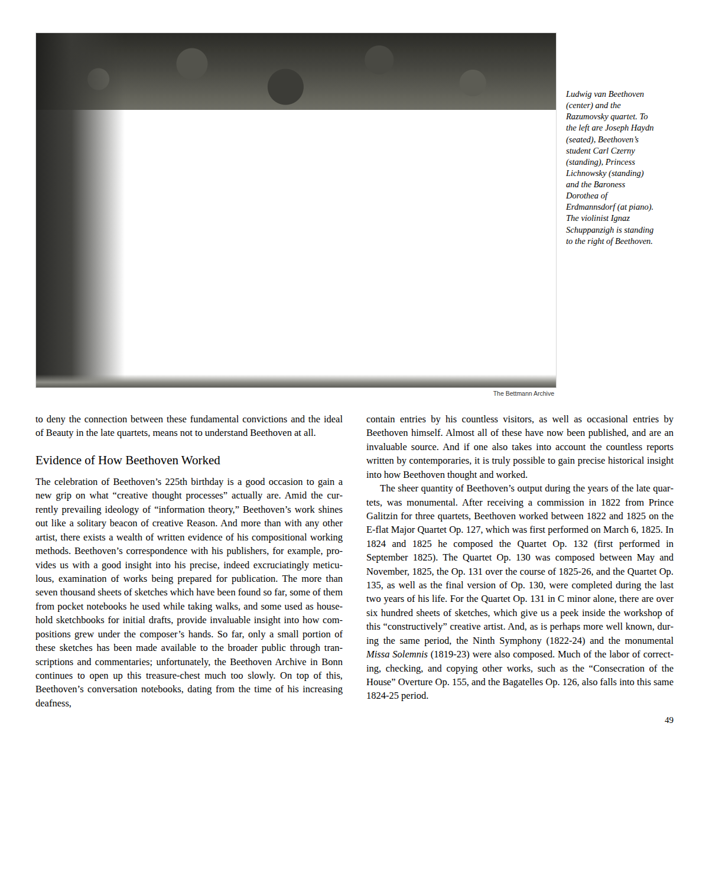The Bettmann Archive
Ludwig van Beethoven (center) and the Razumovsky quartet. To the left are Joseph Haydn (seated), Beethoven’s student Carl Czerny (standing), Princess Lichnowsky (standing) and the Baroness Dorothea of Erdmannsdorf (at piano). The violinist Ignaz Schuppanzigh is standing to the right of Beethoven.
to deny the connection between these fundamental convictions and the ideal of Beauty in the late quartets, means not to understand Beethoven at all.
Evidence of How Beethoven Worked
The celebration of Beethoven’s 225th birthday is a good occasion to gain a new grip on what “creative thought processes” actually are. Amid the currently prevailing ideology of “information theory,” Beethoven’s work shines out like a solitary beacon of creative Reason. And more than with any other artist, there exists a wealth of written evidence of his compositional working methods. Beethoven’s correspondence with his publishers, for example, provides us with a good insight into his precise, indeed excruciatingly meticulous, examination of works being prepared for publication. The more than seven thousand sheets of sketches which have been found so far, some of them from pocket notebooks he used while taking walks, and some used as household sketchbooks for initial drafts, provide invaluable insight into how compositions grew under the composer’s hands. So far, only a small portion of these sketches has been made available to the broader public through transcriptions and commentaries; unfortunately, the Beethoven Archive in Bonn continues to open up this treasure-chest much too slowly. On top of this, Beethoven’s conversation notebooks, dating from the time of his increasing deafness,
contain entries by his countless visitors, as well as occasional entries by Beethoven himself. Almost all of these have now been published, and are an invaluable source. And if one also takes into account the countless reports written by contemporaries, it is truly possible to gain precise historical insight into how Beethoven thought and worked.
The sheer quantity of Beethoven’s output during the years of the late quartets, was monumental. After receiving a commission in 1822 from Prince Galitzin for three quartets, Beethoven worked between 1822 and 1825 on the E-flat Major Quartet Op. 127, which was first performed on March 6, 1825. In 1824 and 1825 he composed the Quartet Op. 132 (first performed in September 1825). The Quartet Op. 130 was composed between May and November, 1825, the Op. 131 over the course of 1825-26, and the Quartet Op. 135, as well as the final version of Op. 130, were completed during the last two years of his life. For the Quartet Op. 131 in C minor alone, there are over six hundred sheets of sketches, which give us a peek inside the workshop of this “constructively” creative artist. And, as is perhaps more well known, during the same period, the Ninth Symphony (1822-24) and the monumental Missa Solemnis (1819-23) were also composed. Much of the labor of correcting, checking, and copying other works, such as the “Consecration of the House” Overture Op. 155, and the Bagatelles Op. 126, also falls into this same 1824-25 period.
49